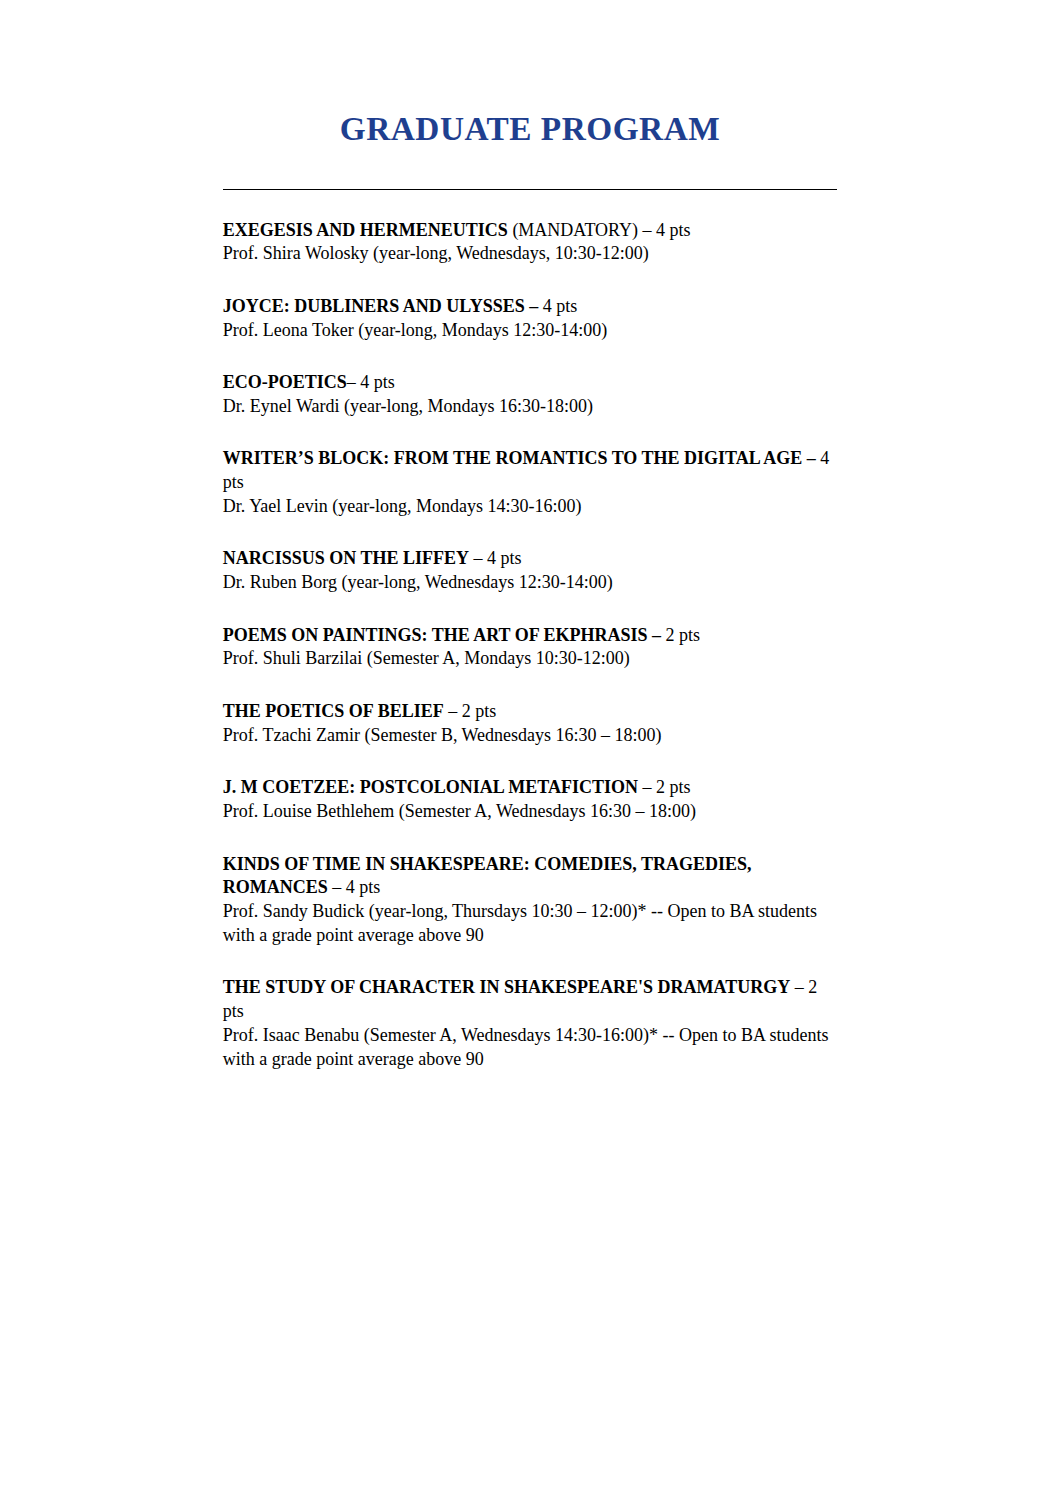GRADUATE PROGRAM
EXEGESIS AND HERMENEUTICS (MANDATORY) – 4 pts Prof. Shira Wolosky (year-long, Wednesdays, 10:30-12:00)
JOYCE: DUBLINERS AND ULYSSES – 4 pts Prof. Leona Toker (year-long, Mondays 12:30-14:00)
ECO-POETICS– 4 pts Dr. Eynel Wardi (year-long, Mondays 16:30-18:00)
WRITER’S BLOCK: FROM THE ROMANTICS TO THE DIGITAL AGE – 4 pts Dr. Yael Levin (year-long, Mondays 14:30-16:00)
NARCISSUS ON THE LIFFEY – 4 pts Dr. Ruben Borg (year-long, Wednesdays 12:30-14:00)
POEMS ON PAINTINGS: THE ART OF EKPHRASIS – 2 pts Prof. Shuli Barzilai (Semester A, Mondays 10:30-12:00)
THE POETICS OF BELIEF – 2 pts Prof. Tzachi Zamir (Semester B, Wednesdays 16:30 – 18:00)
J. M COETZEE: POSTCOLONIAL METAFICTION – 2 pts Prof. Louise Bethlehem (Semester A, Wednesdays 16:30 – 18:00)
KINDS OF TIME IN SHAKESPEARE: COMEDIES, TRAGEDIES, ROMANCES – 4 pts Prof. Sandy Budick (year-long, Thursdays 10:30 – 12:00)* -- Open to BA students with a grade point average above 90
THE STUDY OF CHARACTER IN SHAKESPEARE'S DRAMATURGY – 2 pts Prof. Isaac Benabu (Semester A, Wednesdays 14:30-16:00)* -- Open to BA students with a grade point average above 90